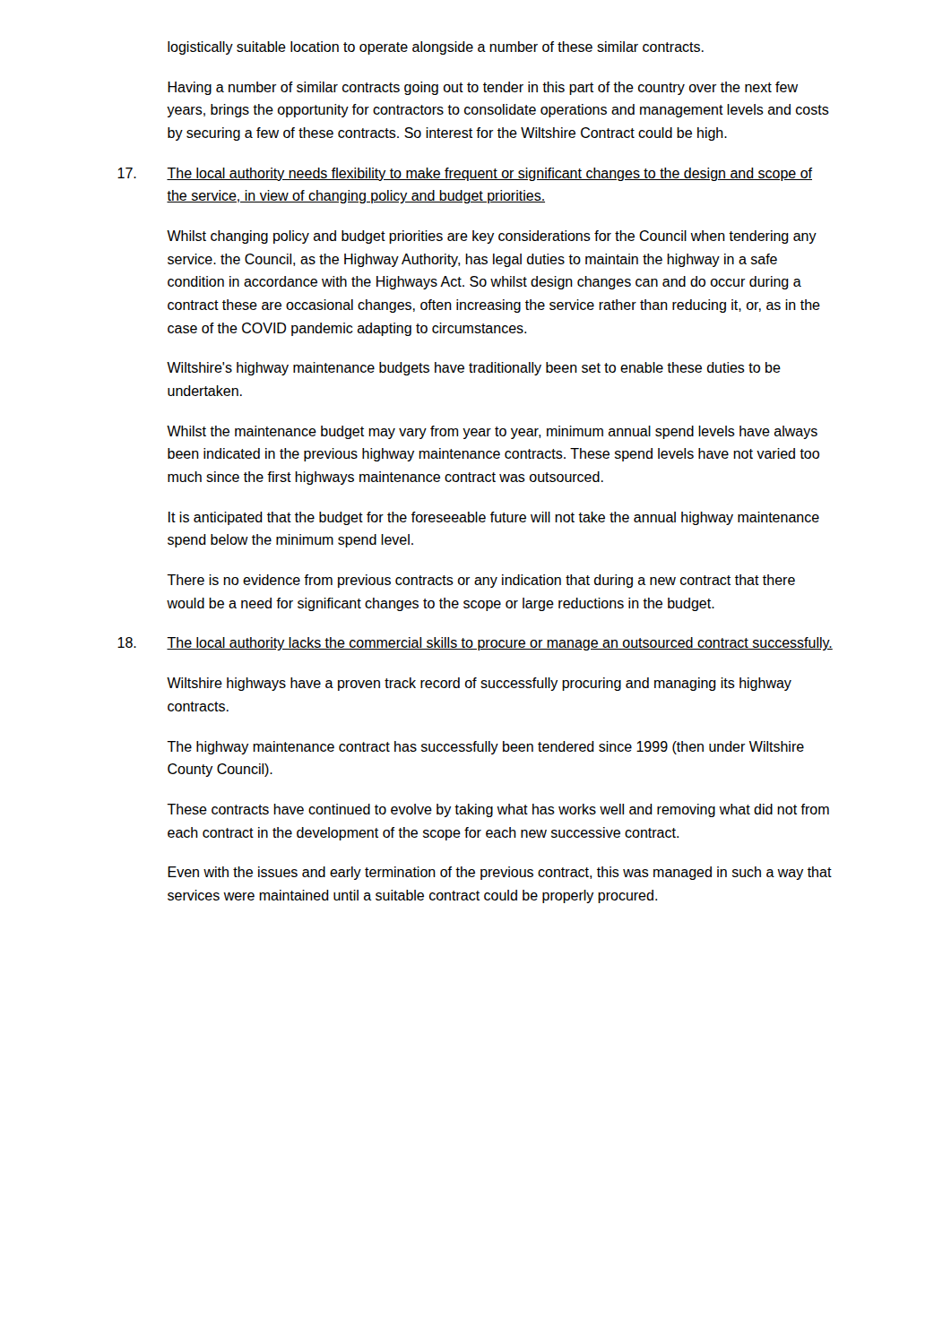logistically suitable location to operate alongside a number of these similar contracts.
Having a number of similar contracts going out to tender in this part of the country over the next few years, brings the opportunity for contractors to consolidate operations and management levels and costs by securing a few of these contracts. So interest for the Wiltshire Contract could be high.
17.
The local authority needs flexibility to make frequent or significant changes to the design and scope of the service, in view of changing policy and budget priorities.
Whilst changing policy and budget priorities are key considerations for the Council when tendering any service. the Council, as the Highway Authority, has legal duties to maintain the highway in a safe condition in accordance with the Highways Act. So whilst design changes can and do occur during a contract these are occasional changes, often increasing the service rather than reducing it, or, as in the case of the COVID pandemic adapting to circumstances.
Wiltshire's highway maintenance budgets have traditionally been set to enable these duties to be undertaken.
Whilst the maintenance budget may vary from year to year, minimum annual spend levels have always been indicated in the previous highway maintenance contracts. These spend levels have not varied too much since the first highways maintenance contract was outsourced.
It is anticipated that the budget for the foreseeable future will not take the annual highway maintenance spend below the minimum spend level.
There is no evidence from previous contracts or any indication that during a new contract that there would be a need for significant changes to the scope or large reductions in the budget.
18.
The local authority lacks the commercial skills to procure or manage an outsourced contract successfully.
Wiltshire highways have a proven track record of successfully procuring and managing its highway contracts.
The highway maintenance contract has successfully been tendered since 1999 (then under Wiltshire County Council).
These contracts have continued to evolve by taking what has works well and removing what did not from each contract in the development of the scope for each new successive contract.
Even with the issues and early termination of the previous contract, this was managed in such a way that services were maintained until a suitable contract could be properly procured.